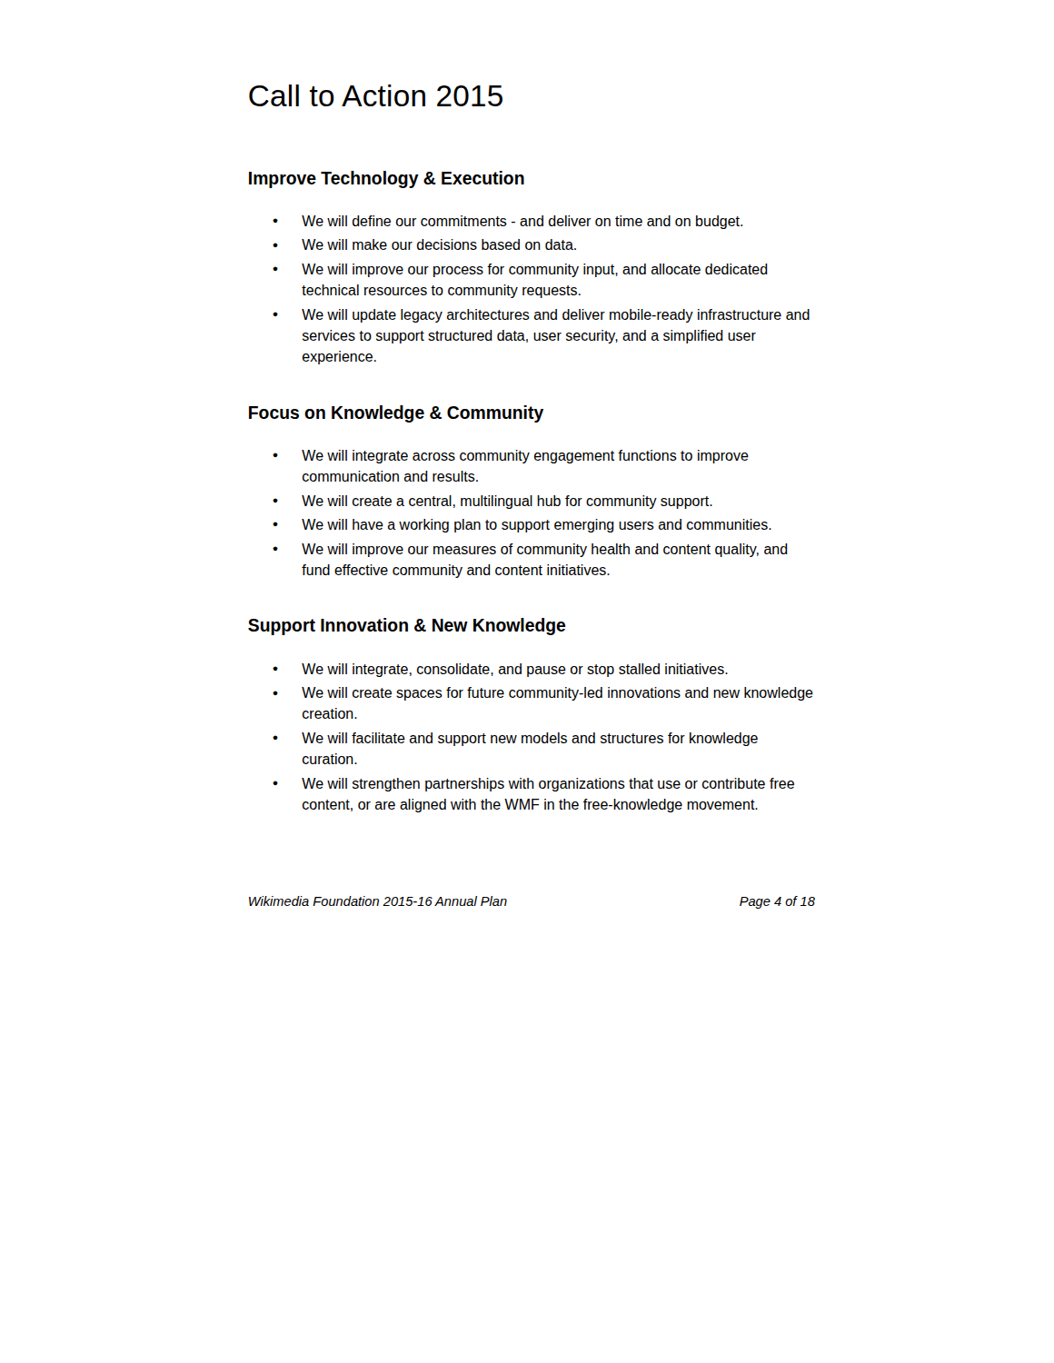Call to Action 2015
Improve Technology & Execution
We will define our commitments - and deliver on time and on budget.
We will make our decisions based on data.
We will improve our process for community input, and allocate dedicated technical resources to community requests.
We will update legacy architectures and deliver mobile-ready infrastructure and services to support structured data, user security, and a simplified user experience.
Focus on Knowledge & Community
We will integrate across community engagement functions to improve communication and results.
We will create a central, multilingual hub for community support.
We will have a working plan to support emerging users and communities.
We will improve our measures of community health and content quality, and fund effective community and content initiatives.
Support Innovation & New Knowledge
We will integrate, consolidate, and pause or stop stalled initiatives.
We will create spaces for future community-led innovations and new knowledge creation.
We will facilitate and support new models and structures for knowledge curation.
We will strengthen partnerships with organizations that use or contribute free content, or are aligned with the WMF in the free-knowledge movement.
Wikimedia Foundation 2015-16 Annual Plan Page 4 of 18